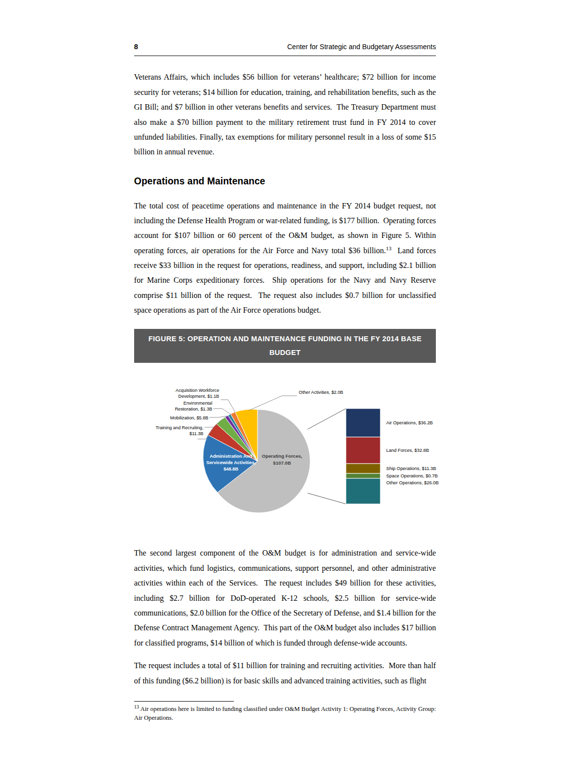8 Center for Strategic and Budgetary Assessments
Veterans Affairs, which includes $56 billion for veterans’ healthcare; $72 billion for income security for veterans; $14 billion for education, training, and rehabilitation benefits, such as the GI Bill; and $7 billion in other veterans benefits and services. The Treasury Department must also make a $70 billion payment to the military retirement trust fund in FY 2014 to cover unfunded liabilities. Finally, tax exemptions for military personnel result in a loss of some $15 billion in annual revenue.
Operations and Maintenance
The total cost of peacetime operations and maintenance in the FY 2014 budget request, not including the Defense Health Program or war-related funding, is $177 billion. Operating forces account for $107 billion or 60 percent of the O&M budget, as shown in Figure 5. Within operating forces, air operations for the Air Force and Navy total $36 billion.13 Land forces receive $33 billion in the request for operations, readiness, and support, including $2.1 billion for Marine Corps expeditionary forces. Ship operations for the Navy and Navy Reserve comprise $11 billion of the request. The request also includes $0.7 billion for unclassified space operations as part of the Air Force operations budget.
FIGURE 5: OPERATION AND MAINTENANCE FUNDING IN THE FY 2014 BASE BUDGET
Acquisition Workforce Development, $1.1B Environmental Restoration, $1.3B Mobilization, $5.8B Training and Recruiting, $11.3B Other Activities, $2.0B Administration And Servicewide Activities, $48.8B Operating Forces, $107.0B Air Operations, $36.2B Land Forces, $32.8B Ship Operations, $11.3B Space Operations, $0.7B Other Operations, $26.0B
The second largest component of the O&M budget is for administration and service-wide activities, which fund logistics, communications, support personnel, and other administrative activities within each of the Services. The request includes $49 billion for these activities, including $2.7 billion for DoD-operated K-12 schools, $2.5 billion for service-wide communications, $2.0 billion for the Office of the Secretary of Defense, and $1.4 billion for the Defense Contract Management Agency. This part of the O&M budget also includes $17 billion for classified programs, $14 billion of which is funded through defense-wide accounts.
The request includes a total of $11 billion for training and recruiting activities. More than half of this funding ($6.2 billion) is for basic skills and advanced training activities, such as flight
13 Air operations here is limited to funding classified under O&M Budget Activity 1: Operating Forces, Activity Group: Air Operations.